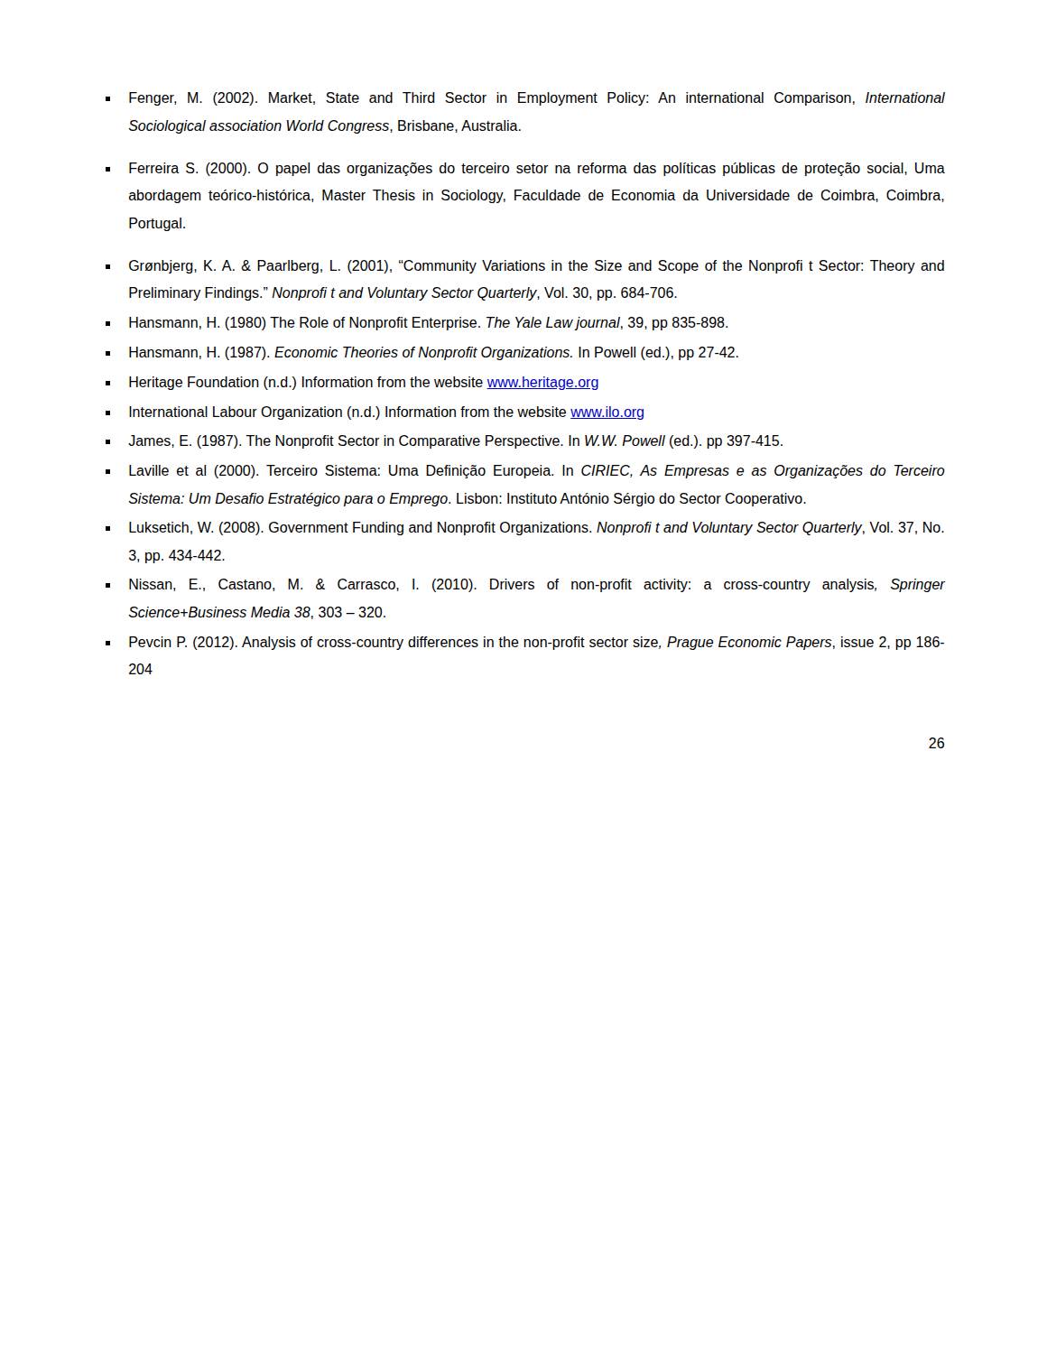Fenger, M. (2002). Market, State and Third Sector in Employment Policy: An international Comparison, International Sociological association World Congress, Brisbane, Australia.
Ferreira S. (2000). O papel das organizações do terceiro setor na reforma das políticas públicas de proteção social, Uma abordagem teórico-histórica, Master Thesis in Sociology, Faculdade de Economia da Universidade de Coimbra, Coimbra, Portugal.
Grønbjerg, K. A. & Paarlberg, L. (2001), “Community Variations in the Size and Scope of the Nonprofi t Sector: Theory and Preliminary Findings.” Nonprofi t and Voluntary Sector Quarterly, Vol. 30, pp. 684-706.
Hansmann, H. (1980) The Role of Nonprofit Enterprise. The Yale Law journal, 39, pp 835-898.
Hansmann, H. (1987). Economic Theories of Nonprofit Organizations. In Powell (ed.), pp 27-42.
Heritage Foundation (n.d.) Information from the website www.heritage.org
International Labour Organization (n.d.) Information from the website www.ilo.org
James, E. (1987). The Nonprofit Sector in Comparative Perspective. In W.W. Powell (ed.). pp 397-415.
Laville et al (2000). Terceiro Sistema: Uma Definição Europeia. In CIRIEC, As Empresas e as Organizações do Terceiro Sistema: Um Desafio Estratégico para o Emprego. Lisbon: Instituto António Sérgio do Sector Cooperativo.
Luksetich, W. (2008). Government Funding and Nonprofit Organizations. Nonprofi t and Voluntary Sector Quarterly, Vol. 37, No. 3, pp. 434-442.
Nissan, E., Castano, M. & Carrasco, I. (2010). Drivers of non-profit activity: a cross-country analysis, Springer Science+Business Media 38, 303 – 320.
Pevcin P. (2012). Analysis of cross-country differences in the non-profit sector size, Prague Economic Papers, issue 2, pp 186-204
26